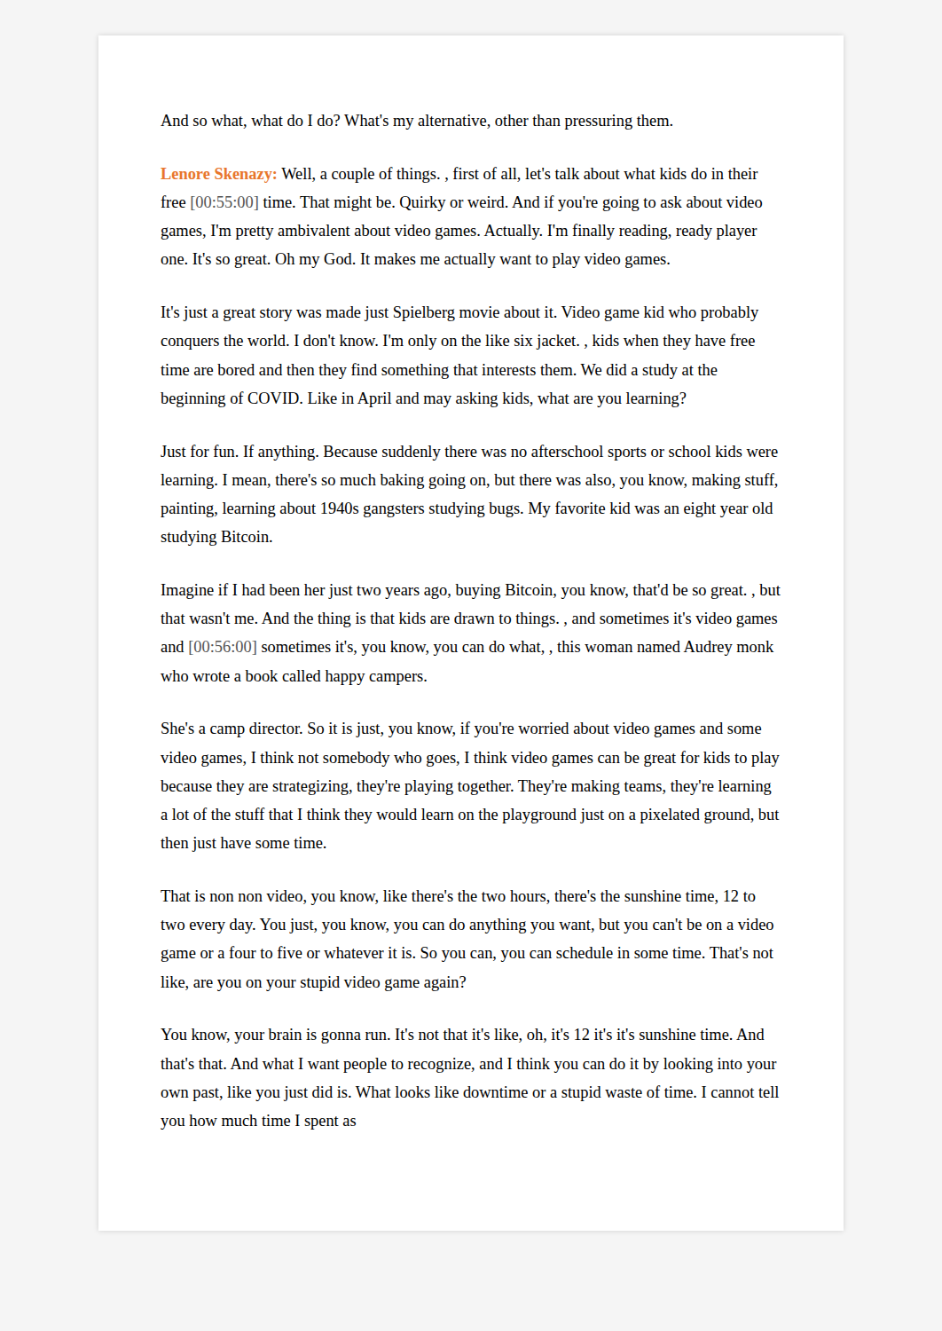And so what, what do I do? What's my alternative, other than pressuring them.
Lenore Skenazy: Well, a couple of things. , first of all, let's talk about what kids do in their free [00:55:00] time. That might be. Quirky or weird. And if you're going to ask about video games, I'm pretty ambivalent about video games. Actually. I'm finally reading, ready player one. It's so great. Oh my God. It makes me actually want to play video games.
It's just a great story was made just Spielberg movie about it. Video game kid who probably conquers the world. I don't know. I'm only on the like six jacket. , kids when they have free time are bored and then they find something that interests them. We did a study at the beginning of COVID. Like in April and may asking kids, what are you learning?
Just for fun. If anything. Because suddenly there was no afterschool sports or school kids were learning. I mean, there's so much baking going on, but there was also, you know, making stuff, painting, learning about 1940s gangsters studying bugs. My favorite kid was an eight year old studying Bitcoin.
Imagine if I had been her just two years ago, buying Bitcoin, you know, that'd be so great. , but that wasn't me. And the thing is that kids are drawn to things. , and sometimes it's video games and [00:56:00] sometimes it's, you know, you can do what, , this woman named Audrey monk who wrote a book called happy campers.
She's a camp director. So it is just, you know, if you're worried about video games and some video games, I think not somebody who goes, I think video games can be great for kids to play because they are strategizing, they're playing together. They're making teams, they're learning a lot of the stuff that I think they would learn on the playground just on a pixelated ground, but then just have some time.
That is non non video, you know, like there's the two hours, there's the sunshine time, 12 to two every day. You just, you know, you can do anything you want, but you can't be on a video game or a four to five or whatever it is. So you can, you can schedule in some time. That's not like, are you on your stupid video game again?
You know, your brain is gonna run. It's not that it's like, oh, it's 12 it's it's sunshine time. And that's that. And what I want people to recognize, and I think you can do it by looking into your own past, like you just did is. What looks like downtime or a stupid waste of time. I cannot tell you how much time I spent as